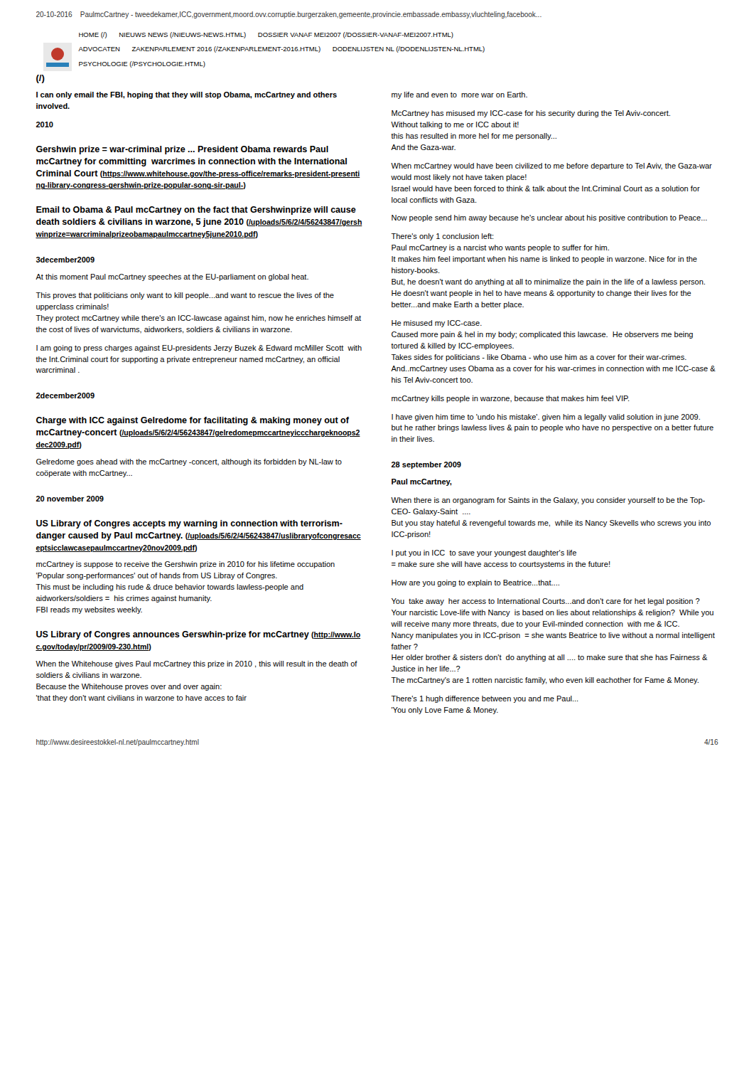20-10-2016 PaulmcCartney - tweedekamer,ICC,government,moord.ovv.corruptie.burgerzaken,gemeente,provincie.embassade.embassy,vluchteling,facebook...
HOME (/) NIEUWS NEWS (/NIEUWS-NEWS.HTML) DOSSIER VANAF MEI2007 (/DOSSIER-VANAF-MEI2007.HTML)
ADVOCATEN ZAKENPARLEMENT 2016 (/ZAKENPARLEMENT-2016.HTML) DODENLIJSTEN NL (/DODENLIJSTEN-NL.HTML)
PSYCHOLOGIE (/PSYCHOLOGIE.HTML)
(/)
I can only email the FBI, hoping that they will stop Obama, mcCartney and others involved.
2010
Gershwin prize = war-criminal prize ... President Obama rewards Paul mcCartney for committing warcrimes in connection with the International Criminal Court (https://www.whitehouse.gov/the-press-office/remarks-president-presenting-library-congress-gershwin-prize-popular-song-sir-paul-)
Email to Obama & Paul mcCartney on the fact that Gershwinprize will cause death soldiers & civilians in warzone, 5 june 2010 (/uploads/5/6/2/4/56243847/gershwinprize=warcriminalprizeobamapaulmccartney5june2010.pdf)
3december2009
At this moment Paul mcCartney speeches at the EU-parliament on global heat.
This proves that politicians only want to kill people...and want to rescue the lives of the upperclass criminals!
They protect mcCartney while there's an ICC-lawcase against him, now he enriches himself at the cost of lives of warvictums, aidworkers, soldiers & civilians in warzone.
I am going to press charges against EU-presidents Jerzy Buzek & Edward mcMiller Scott with the Int.Criminal court for supporting a private entrepreneur named mcCartney, an official warcriminal .
2december2009
Charge with ICC against Gelredome for facilitating & making money out of mcCartney-concert (/uploads/5/6/2/4/56243847/gelredomepmccartneyiccchargeknoops2dec2009.pdf)
Gelredome goes ahead with the mcCartney -concert, although its forbidden by NL-law to coöperate with mcCartney...
20 november 2009
US Library of Congres accepts my warning in connection with terrorism-danger caused by Paul mcCartney. (/uploads/5/6/2/4/56243847/uslibraryofcongresacceptsicclawcasepaulmccartney20nov2009.pdf)
mcCartney is suppose to receive the Gershwin prize in 2010 for his lifetime occupation
'Popular song-performances' out of hands from US Libray of Congres.
This must be including his rude & druce behavior towards lawless-people and
aidworkers/soldiers = his crimes against humanity.
FBI reads my websites weekly.
US Library of Congres announces Gerswhin-prize for mcCartney (http://www.loc.gov/today/pr/2009/09-230.html)
When the Whitehouse gives Paul mcCartney this prize in 2010 , this will result in the death of soldiers & civilians in warzone.
Because the Whitehouse proves over and over again:
'that they don't want civilians in warzone to have acces to fair
my life and even to more war on Earth.
McCartney has misused my ICC-case for his security during the Tel Aviv-concert.
Without talking to me or ICC about it!
this has resulted in more hel for me personally...
And the Gaza-war.
When mcCartney would have been civilized to me before departure to Tel Aviv, the Gaza-war would most likely not have taken place!
Israel would have been forced to think & talk about the Int.Criminal Court as a solution for
local conflicts with Gaza.
Now people send him away because he's unclear about his positive contribution to Peace...
There's only 1 conclusion left:
Paul mcCartney is a narcist who wants people to suffer for him.
It makes him feel important when his name is linked to people in warzone. Nice for in the history-books.
But, he doesn't want do anything at all to minimalize the pain in the life of a lawless person.
He doesn't want people in hel to have means & opportunity to change their lives for the better...and make Earth a better place.
He misused my ICC-case.
Caused more pain & hel in my body; complicated this lawcase. He observers me being tortured & killed by ICC-employees.
Takes sides for politicians - like Obama - who use him as a cover for their war-crimes.
And..mcCartney uses Obama as a cover for his war-crimes in connection with me ICC-case & his Tel Aviv-concert too.
mcCartney kills people in warzone, because that makes him feel VIP.
I have given him time to 'undo his mistake'. given him a legally valid solution in june 2009.
but he rather brings lawless lives & pain to people who have no perspective on a better future in their lives.
28 september 2009
Paul mcCartney,
When there is an organogram for Saints in the Galaxy, you consider yourself to be the Top-CEO- Galaxy-Saint ....
But you stay hateful & revengeful towards me, while its Nancy Skevells who screws you into ICC-prison!
I put you in ICC to save your youngest daughter's life
= make sure she will have access to courtsystems in the future!
How are you going to explain to Beatrice...that....
You take away her access to International Courts...and don't care for het legal position ?
Your narcistic Love-life with Nancy is based on lies about relationships & religion? While you will receive many more threats, due to your Evil-minded connection with me & ICC.
Nancy manipulates you in ICC-prison = she wants Beatrice to live without a normal intelligent father ?
Her older brother & sisters don't do anything at all .... to make sure that she has Fairness & Justice in her life...?
The mcCartney's are 1 rotten narcistic family, who even kill eachother for Fame & Money.
There's 1 hugh difference between you and me Paul...
'You only Love Fame & Money.
http://www.desireestokkel-nl.net/paulmccartney.html 4/16